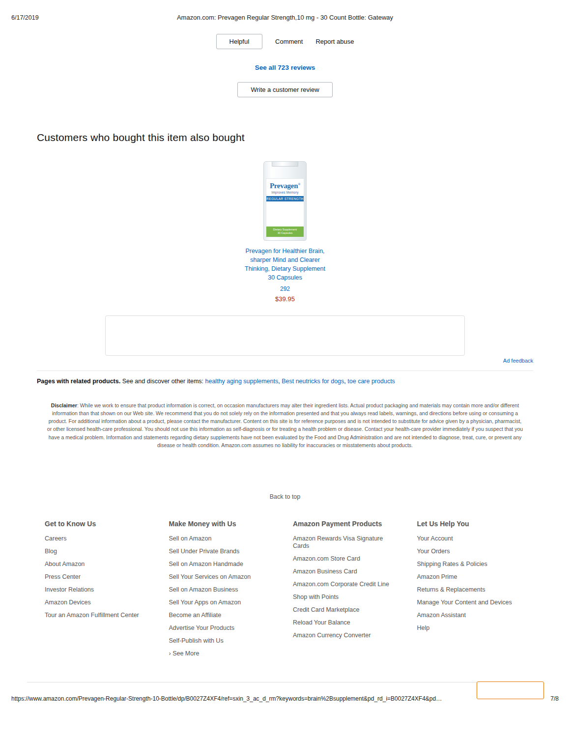6/17/2019
Amazon.com: Prevagen Regular Strength,10 mg - 30 Count Bottle: Gateway
Helpful Comment Report abuse
See all 723 reviews
Write a customer review
Customers who bought this item also bought
Prevagen®
Improves Memory
Regular Strength
Dietary Supplement
30 Capsules
Prevagen for Healthier Brain, sharper Mind and Clearer Thinking, Dietary Supplement 30 Capsules
292
$39.95
Ad feedback
Pages with related products. See and discover other items: healthy aging supplements, Best neutricks for dogs, toe care products
Disclaimer: While we work to ensure that product information is correct, on occasion manufacturers may alter their ingredient lists. Actual product packaging and materials may contain more and/or different information than that shown on our Web site. We recommend that you do not solely rely on the information presented and that you always read labels, warnings, and directions before using or consuming a product. For additional information about a product, please contact the manufacturer. Content on this site is for reference purposes and is not intended to substitute for advice given by a physician, pharmacist, or other licensed health-care professional. You should not use this information as self-diagnosis or for treating a health problem or disease. Contact your health-care provider immediately if you suspect that you have a medical problem. Information and statements regarding dietary supplements have not been evaluated by the Food and Drug Administration and are not intended to diagnose, treat, cure, or prevent any disease or health condition. Amazon.com assumes no liability for inaccuracies or misstatements about products.
Back to top
Get to Know Us
Careers
Blog
About Amazon
Press Center
Investor Relations
Amazon Devices
Tour an Amazon Fulfillment Center
Make Money with Us
Sell on Amazon
Sell Under Private Brands
Sell on Amazon Handmade
Sell Your Services on Amazon
Sell on Amazon Business
Sell Your Apps on Amazon
Become an Affiliate
Advertise Your Products
Self-Publish with Us
› See More
Amazon Payment Products
Amazon Rewards Visa Signature Cards
Amazon.com Store Card
Amazon Business Card
Amazon.com Corporate Credit Line
Shop with Points
Credit Card Marketplace
Reload Your Balance
Amazon Currency Converter
Let Us Help You
Your Account
Your Orders
Shipping Rates & Policies
Amazon Prime
Returns & Replacements
Manage Your Content and Devices
Amazon Assistant
Help
https://www.amazon.com/Prevagen-Regular-Strength-10-Bottle/dp/B0027Z4XF4/ref=sxin_3_ac_d_rm?keywords=brain%2Bsupplement&pd_rd_i=B0027Z4XF4&pd…
7/8